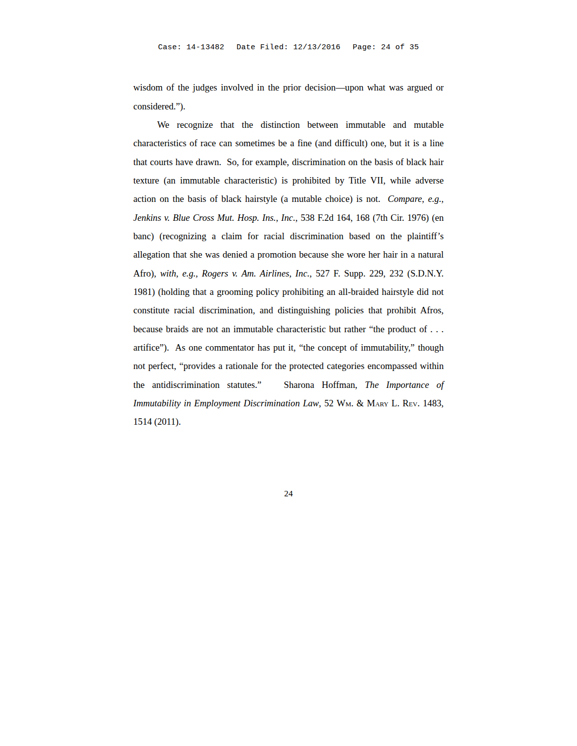Case: 14-13482 Date Filed: 12/13/2016 Page: 24 of 35
wisdom of the judges involved in the prior decision—upon what was argued or considered.”).
We recognize that the distinction between immutable and mutable characteristics of race can sometimes be a fine (and difficult) one, but it is a line that courts have drawn. So, for example, discrimination on the basis of black hair texture (an immutable characteristic) is prohibited by Title VII, while adverse action on the basis of black hairstyle (a mutable choice) is not. Compare, e.g., Jenkins v. Blue Cross Mut. Hosp. Ins., Inc., 538 F.2d 164, 168 (7th Cir. 1976) (en banc) (recognizing a claim for racial discrimination based on the plaintiff’s allegation that she was denied a promotion because she wore her hair in a natural Afro), with, e.g., Rogers v. Am. Airlines, Inc., 527 F. Supp. 229, 232 (S.D.N.Y. 1981) (holding that a grooming policy prohibiting an all-braided hairstyle did not constitute racial discrimination, and distinguishing policies that prohibit Afros, because braids are not an immutable characteristic but rather “the product of . . . artifice”). As one commentator has put it, “the concept of immutability,” though not perfect, “provides a rationale for the protected categories encompassed within the antidiscrimination statutes.” Sharona Hoffman, The Importance of Immutability in Employment Discrimination Law, 52 Wm. & Mary L. Rev. 1483, 1514 (2011).
24